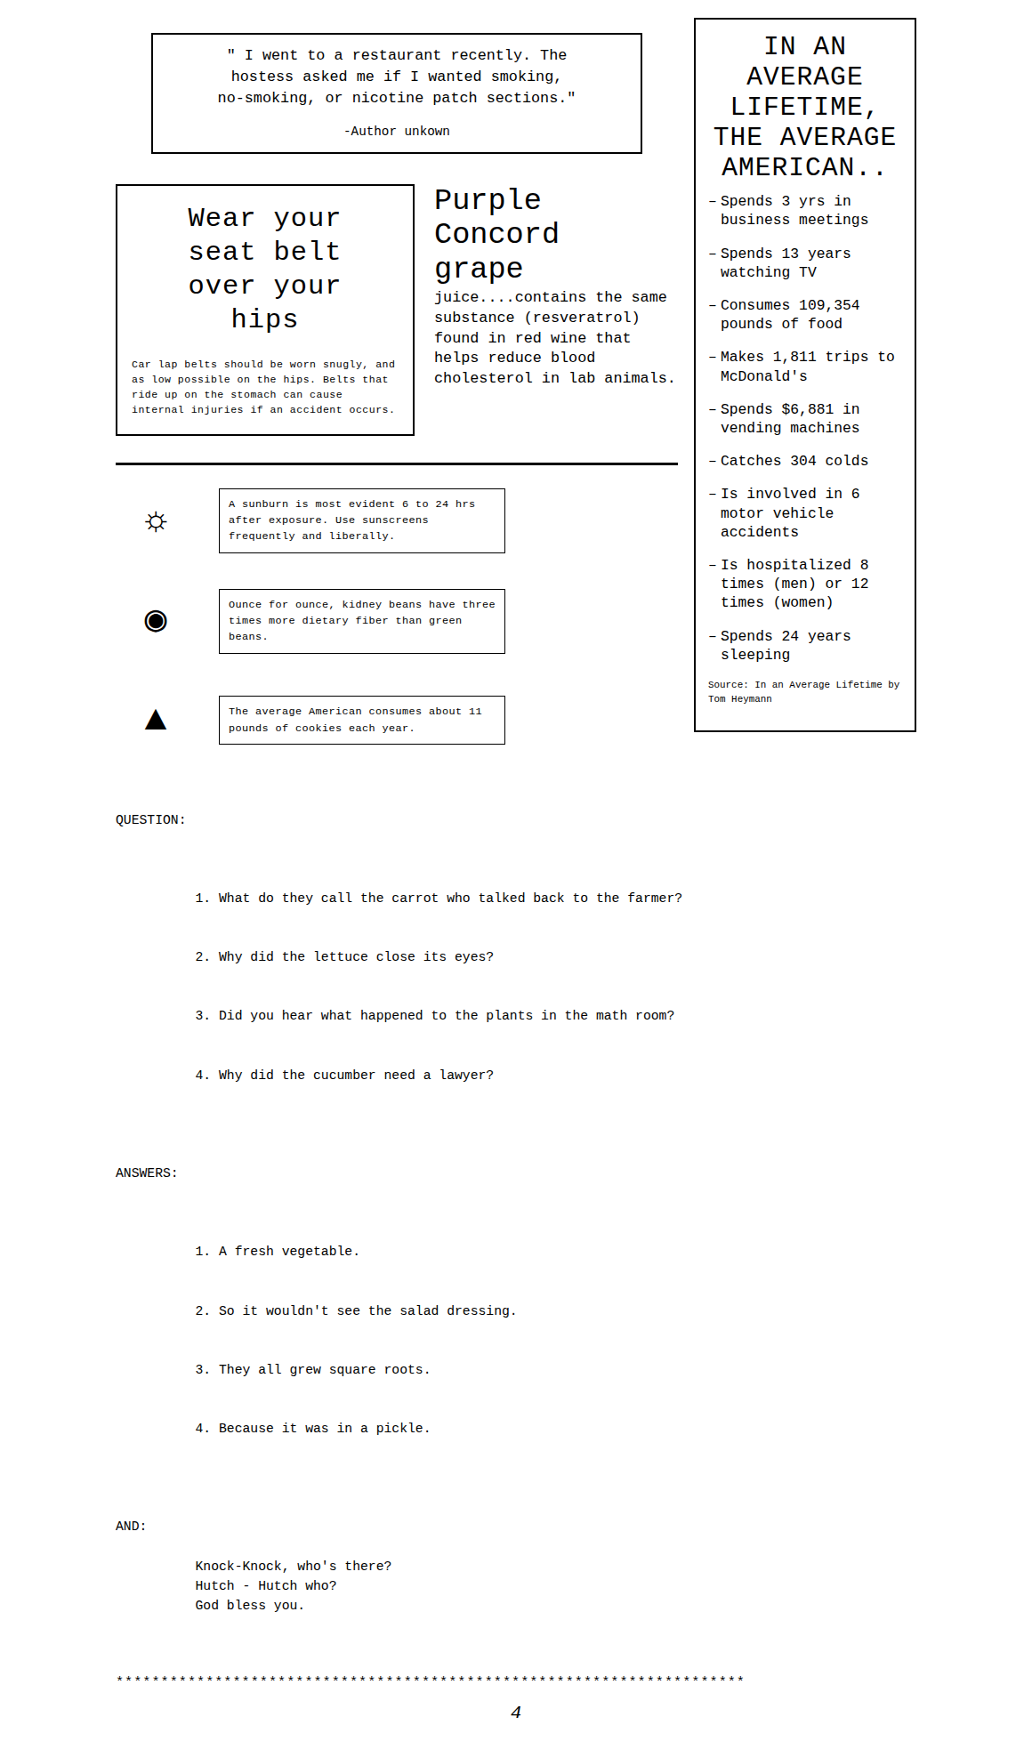" I went to a restaurant recently. The
hostess asked me if I wanted smoking,
no-smoking, or nicotine patch sections."
-Author unkown
Wear your
seat belt
over your
hips
Car lap belts should be worn snugly, and as low possible on the hips. Belts that ride up on the stomach can cause internal injuries if an accident occurs.
Purple
Concord
grape
juice....contains the same substance (resveratrol) found in red wine that helps reduce blood cholesterol in lab animals.
☼
A sunburn is most evident 6 to 24 hrs after exposure. Use sunscreens frequently and liberally.
◉
Ounce for ounce, kidney beans have three times more dietary fiber than green beans.
▲
The average American consumes about 11 pounds of cookies each year.
IN AN AVERAGE LIFETIME, THE AVERAGE AMERICAN..
Spends 3 yrs in business meetings
Spends 13 years watching TV
Consumes 109,354 pounds of food
Makes 1,811 trips to McDonald's
Spends $6,881 in vending machines
Catches 304 colds
Is involved in 6 motor vehicle accidents
Is hospitalized 8 times (men) or 12 times (women)
Spends 24 years sleeping
Source: In an Average Lifetime by Tom Heymann
| QUESTION: | What do they call the carrot who talked back to the farmer? Why did the lettuce close its eyes? Did you hear what happened to the plants in the math room? Why did the cucumber need a lawyer? |
| ANSWERS: | A fresh vegetable. So it wouldn't see the salad dressing. They all grew square roots. Because it was in a pickle. |
| AND: | Knock-Knock, who's there? Hutch - Hutch who? God bless you. |
**********************************************************************
4